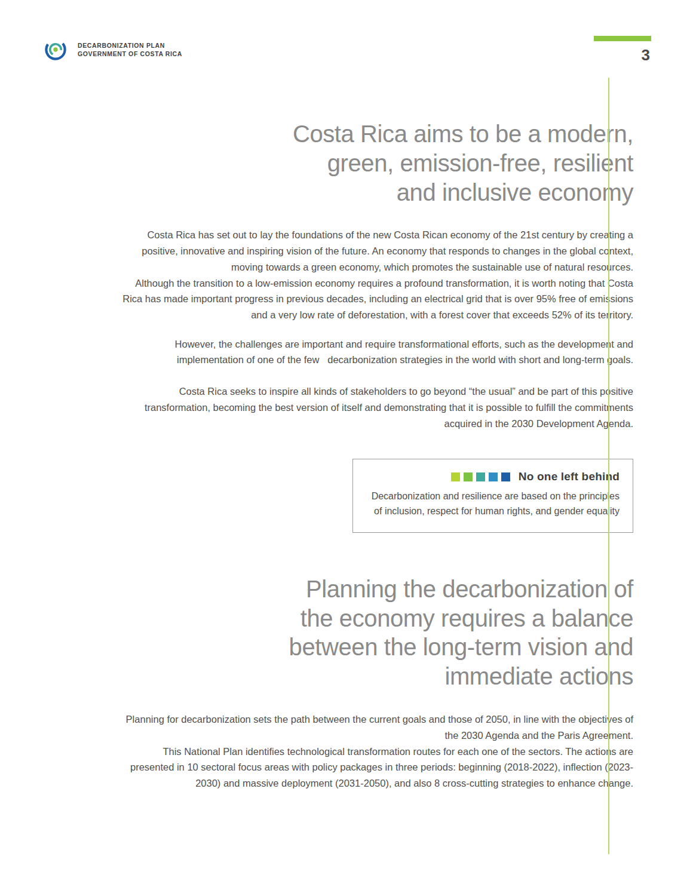Decarbonization Plan
Government of Costa Rica
3
Costa Rica aims to be a modern,
green, emission-free, resilient
and inclusive economy
Costa Rica has set out to lay the foundations of the new Costa Rican economy of the 21st century by creating a positive, innovative and inspiring vision of the future. An economy that responds to changes in the global context, moving towards a green economy, which promotes the sustainable use of natural resources.
Although the transition to a low-emission economy requires a profound transformation, it is worth noting that Costa Rica has made important progress in previous decades, including an electrical grid that is over 95% free of emissions and a very low rate of deforestation, with a forest cover that exceeds 52% of its territory.
However, the challenges are important and require transformational efforts, such as the development and implementation of one of the few decarbonization strategies in the world with short and long-term goals.
Costa Rica seeks to inspire all kinds of stakeholders to go beyond “the usual” and be part of this positive transformation, becoming the best version of itself and demonstrating that it is possible to fulfill the commitments acquired in the 2030 Development Agenda.
No one left behind
Decarbonization and resilience are based on the principles of inclusion, respect for human rights, and gender equality
Planning the decarbonization of
the economy requires a balance
between the long-term vision and
immediate actions
Planning for decarbonization sets the path between the current goals and those of 2050, in line with the objectives of the 2030 Agenda and the Paris Agreement.
This National Plan identifies technological transformation routes for each one of the sectors. The actions are presented in 10 sectoral focus areas with policy packages in three periods: beginning (2018-2022), inflection (2023-2030) and massive deployment (2031-2050), and also 8 cross-cutting strategies to enhance change.